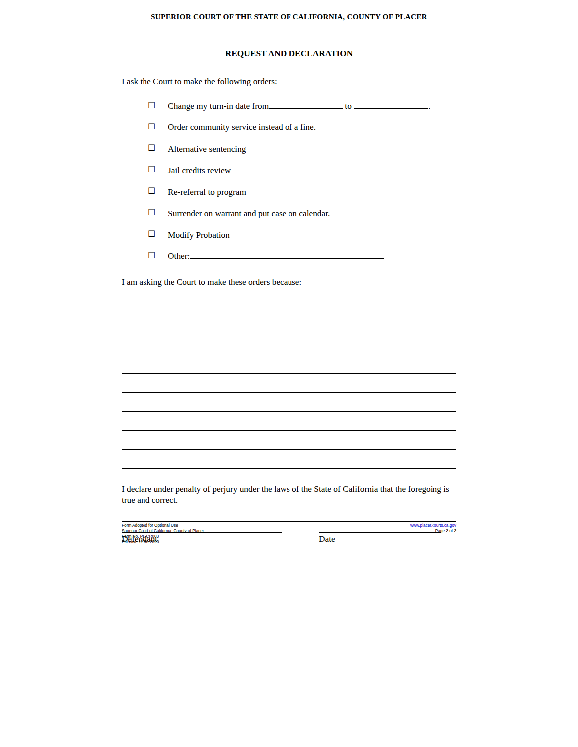SUPERIOR COURT OF THE STATE OF CALIFORNIA, COUNTY OF PLACER
REQUEST AND DECLARATION
I ask the Court to make the following orders:
☐Change my turn-in date from to .
☐Order community service instead of a fine.
☐Alternative sentencing
☐Jail credits review
☐Re-referral to program
☐Surrender on warrant and put case on calendar.
☐Modify Probation
☐Other:
I am asking the Court to make these orders because:
I declare under penalty of perjury under the laws of the State of California that the foregoing is true and correct.
| Defendant | | Date |
| Form Adopted for Optional Use Superior Court of California, County of Placer Form No. PL-CR003 Effective 11-30-2020 | www.placer.courts.ca.gov Page 2 of 2 |